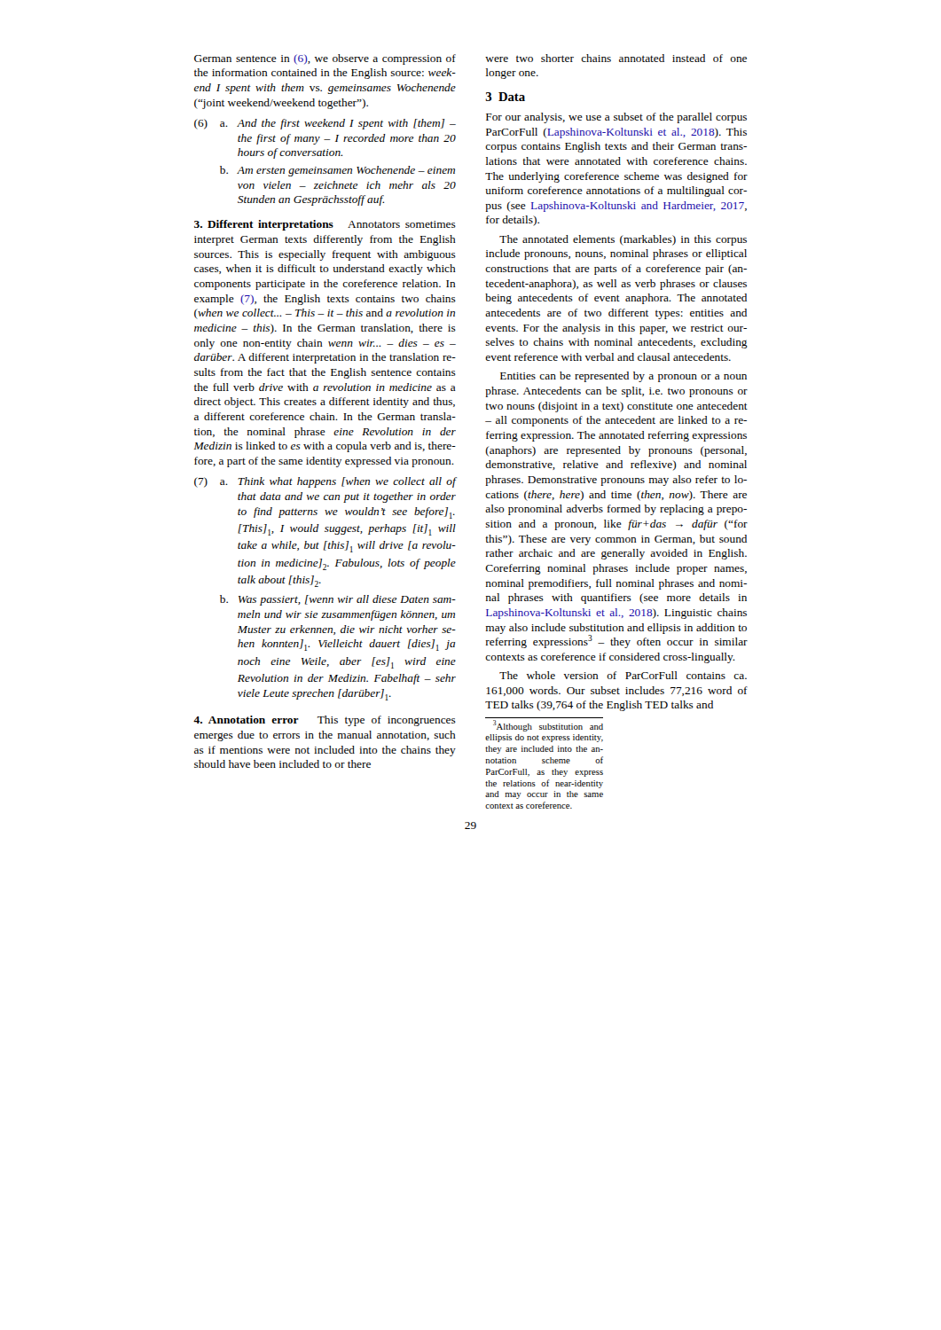German sentence in (6), we observe a compression of the information contained in the English source: weekend I spent with them vs. gemeinsames Wochenende (“joint weekend/weekend together”).
(6)
a.
And the first weekend I spent with [them] – the first of many – I recorded more than 20 hours of conversation.
b.
Am ersten gemeinsamen Wochenende – einem von vielen – zeichnete ich mehr als 20 Stunden an Gesprächsstoff auf.
3. Different interpretations Annotators sometimes interpret German texts differently from the English sources. This is especially frequent with ambiguous cases, when it is difficult to understand exactly which components participate in the coreference relation. In example (7), the English texts contains two chains (when we collect... – This – it – this and a revolution in medicine – this). In the German translation, there is only one non-entity chain wenn wir... – dies – es – darüber. A different interpretation in the translation results from the fact that the English sentence contains the full verb drive with a revolution in medicine as a direct object. This creates a different identity and thus, a different coreference chain. In the German translation, the nominal phrase eine Revolution in der Medizin is linked to es with a copula verb and is, therefore, a part of the same identity expressed via pronoun.
(7)
a.
Think what happens [when we collect all of that data and we can put it together in order to find patterns we wouldn’t see before]1. [This]1, I would suggest, perhaps [it]1 will take a while, but [this]1 will drive [a revolution in medicine]2. Fabulous, lots of people talk about [this]2.
b.
Was passiert, [wenn wir all diese Daten sammeln und wir sie zusammenfügen können, um Muster zu erkennen, die wir nicht vorher sehen konnten]1. Vielleicht dauert [dies]1 ja noch eine Weile, aber [es]1 wird eine Revolution in der Medizin. Fabelhaft – sehr viele Leute sprechen [darüber]1.
4. Annotation error This type of incongruences emerges due to errors in the manual annotation, such as if mentions were not included into the chains they should have been included to or there
were two shorter chains annotated instead of one longer one.
3 Data
For our analysis, we use a subset of the parallel corpus ParCorFull (Lapshinova-Koltunski et al., 2018). This corpus contains English texts and their German translations that were annotated with coreference chains. The underlying coreference scheme was designed for uniform coreference annotations of a multilingual corpus (see Lapshinova-Koltunski and Hardmeier, 2017, for details).
The annotated elements (markables) in this corpus include pronouns, nouns, nominal phrases or elliptical constructions that are parts of a coreference pair (antecedent-anaphora), as well as verb phrases or clauses being antecedents of event anaphora. The annotated antecedents are of two different types: entities and events. For the analysis in this paper, we restrict ourselves to chains with nominal antecedents, excluding event reference with verbal and clausal antecedents.
Entities can be represented by a pronoun or a noun phrase. Antecedents can be split, i.e. two pronouns or two nouns (disjoint in a text) constitute one antecedent – all components of the antecedent are linked to a referring expression. The annotated referring expressions (anaphors) are represented by pronouns (personal, demonstrative, relative and reflexive) and nominal phrases. Demonstrative pronouns may also refer to locations (there, here) and time (then, now). There are also pronominal adverbs formed by replacing a preposition and a pronoun, like für+das → dafür (“for this”). These are very common in German, but sound rather archaic and are generally avoided in English. Coreferring nominal phrases include proper names, nominal premodifiers, full nominal phrases and nominal phrases with quantifiers (see more details in Lapshinova-Koltunski et al., 2018). Linguistic chains may also include substitution and ellipsis in addition to referring expressions3 – they often occur in similar contexts as coreference if considered cross-lingually.
The whole version of ParCorFull contains ca. 161,000 words. Our subset includes 77,216 word of TED talks (39,764 of the English TED talks and
3Although substitution and ellipsis do not express identity, they are included into the annotation scheme of ParCorFull, as they express the relations of near-identity and may occur in the same context as coreference.
29